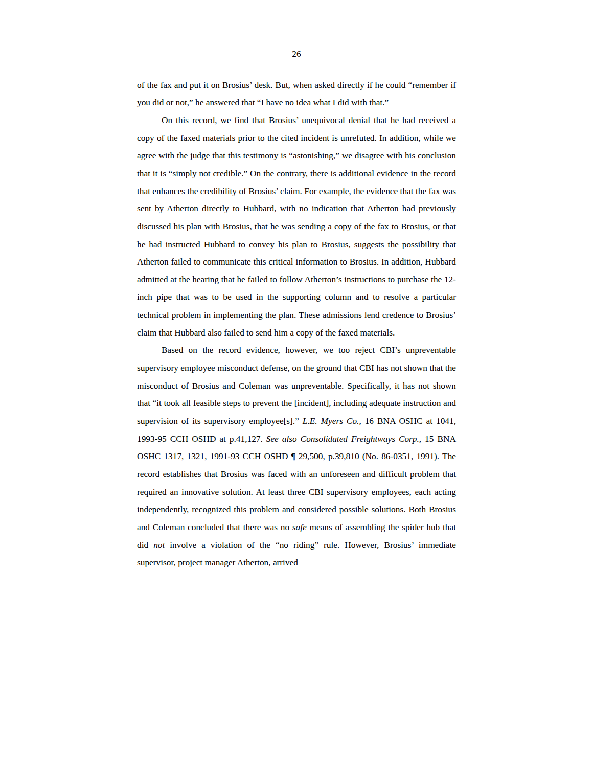26
of the fax and put it on Brosius’ desk. But, when asked directly if he could “remember if you did or not,” he answered that “I have no idea what I did with that.”
On this record, we find that Brosius’ unequivocal denial that he had received a copy of the faxed materials prior to the cited incident is unrefuted. In addition, while we agree with the judge that this testimony is “astonishing,” we disagree with his conclusion that it is “simply not credible.” On the contrary, there is additional evidence in the record that enhances the credibility of Brosius’ claim. For example, the evidence that the fax was sent by Atherton directly to Hubbard, with no indication that Atherton had previously discussed his plan with Brosius, that he was sending a copy of the fax to Brosius, or that he had instructed Hubbard to convey his plan to Brosius, suggests the possibility that Atherton failed to communicate this critical information to Brosius. In addition, Hubbard admitted at the hearing that he failed to follow Atherton’s instructions to purchase the 12-inch pipe that was to be used in the supporting column and to resolve a particular technical problem in implementing the plan. These admissions lend credence to Brosius’ claim that Hubbard also failed to send him a copy of the faxed materials.
Based on the record evidence, however, we too reject CBI’s unpreventable supervisory employee misconduct defense, on the ground that CBI has not shown that the misconduct of Brosius and Coleman was unpreventable. Specifically, it has not shown that “it took all feasible steps to prevent the [incident], including adequate instruction and supervision of its supervisory employee[s].” L.E. Myers Co., 16 BNA OSHC at 1041, 1993-95 CCH OSHD at p.41,127. See also Consolidated Freightways Corp., 15 BNA OSHC 1317, 1321, 1991-93 CCH OSHD ¶ 29,500, p.39,810 (No. 86-0351, 1991). The record establishes that Brosius was faced with an unforeseen and difficult problem that required an innovative solution. At least three CBI supervisory employees, each acting independently, recognized this problem and considered possible solutions. Both Brosius and Coleman concluded that there was no safe means of assembling the spider hub that did not involve a violation of the “no riding” rule. However, Brosius’ immediate supervisor, project manager Atherton, arrived